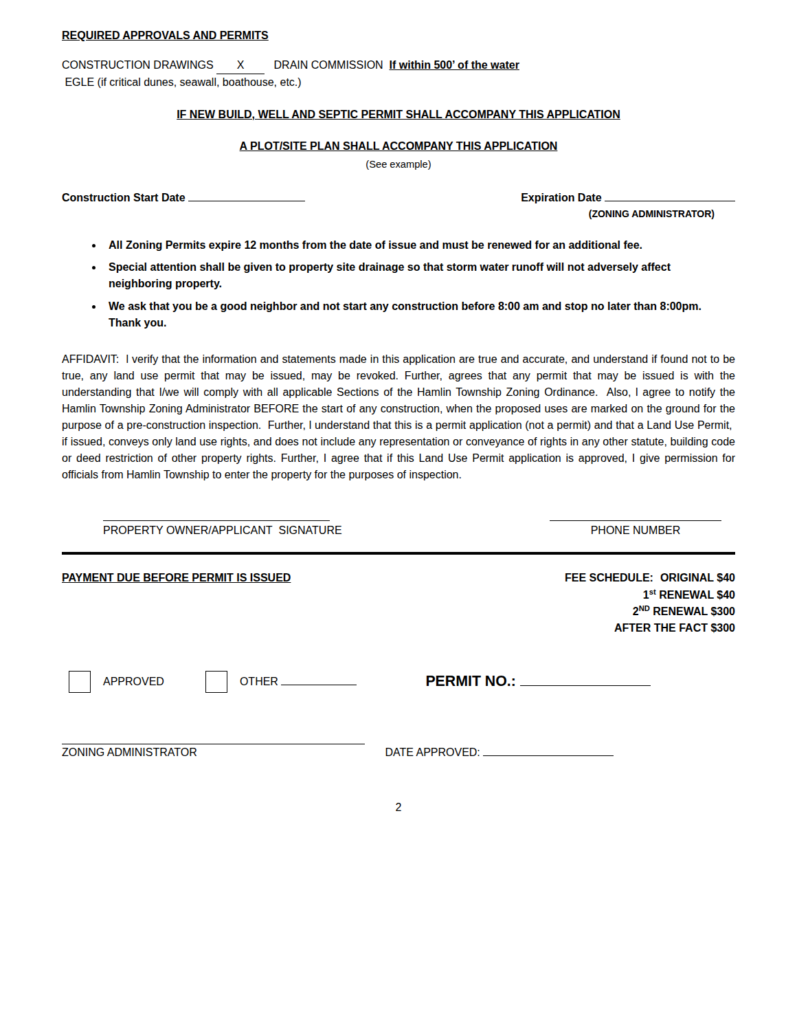REQUIRED APPROVALS AND PERMITS
CONSTRUCTION DRAWINGS X DRAIN COMMISSION If within 500’ of the water
EGLE (if critical dunes, seawall, boathouse, etc.)
IF NEW BUILD, WELL AND SEPTIC PERMIT SHALL ACCOMPANY THIS APPLICATION
A PLOT/SITE PLAN SHALL ACCOMPANY THIS APPLICATION
(See example)
Construction Start Date
Expiration Date
(ZONING ADMINISTRATOR)
All Zoning Permits expire 12 months from the date of issue and must be renewed for an additional fee.
Special attention shall be given to property site drainage so that storm water runoff will not adversely affect neighboring property.
We ask that you be a good neighbor and not start any construction before 8:00 am and stop no later than 8:00pm. Thank you.
AFFIDAVIT: l verify that the information and statements made in this application are true and accurate, and understand if found not to be true, any land use permit that may be issued, may be revoked. Further, agrees that any permit that may be issued is with the understanding that I/we will comply with all applicable Sections of the Hamlin Township Zoning Ordinance. Also, l agree to notify the Hamlin Township Zoning Administrator BEFORE the start of any construction, when the proposed uses are marked on the ground for the purpose of a pre-construction inspection. Further, l understand that this is a permit application (not a permit) and that a Land Use Permit, if issued, conveys only land use rights, and does not include any representation or conveyance of rights in any other statute, building code or deed restriction of other property rights. Further, I agree that if this Land Use Permit application is approved, I give permission for officials from Hamlin Township to enter the property for the purposes of inspection.
PROPERTY OWNER/APPLICANT SIGNATURE
PHONE NUMBER
PAYMENT DUE BEFORE PERMIT IS ISSUED
FEE SCHEDULE: ORIGINAL $40
1st RENEWAL $40
2ND RENEWAL $300
AFTER THE FACT $300
APPROVED OTHER PERMIT NO.:
ZONING ADMINISTRATOR
DATE APPROVED:
2